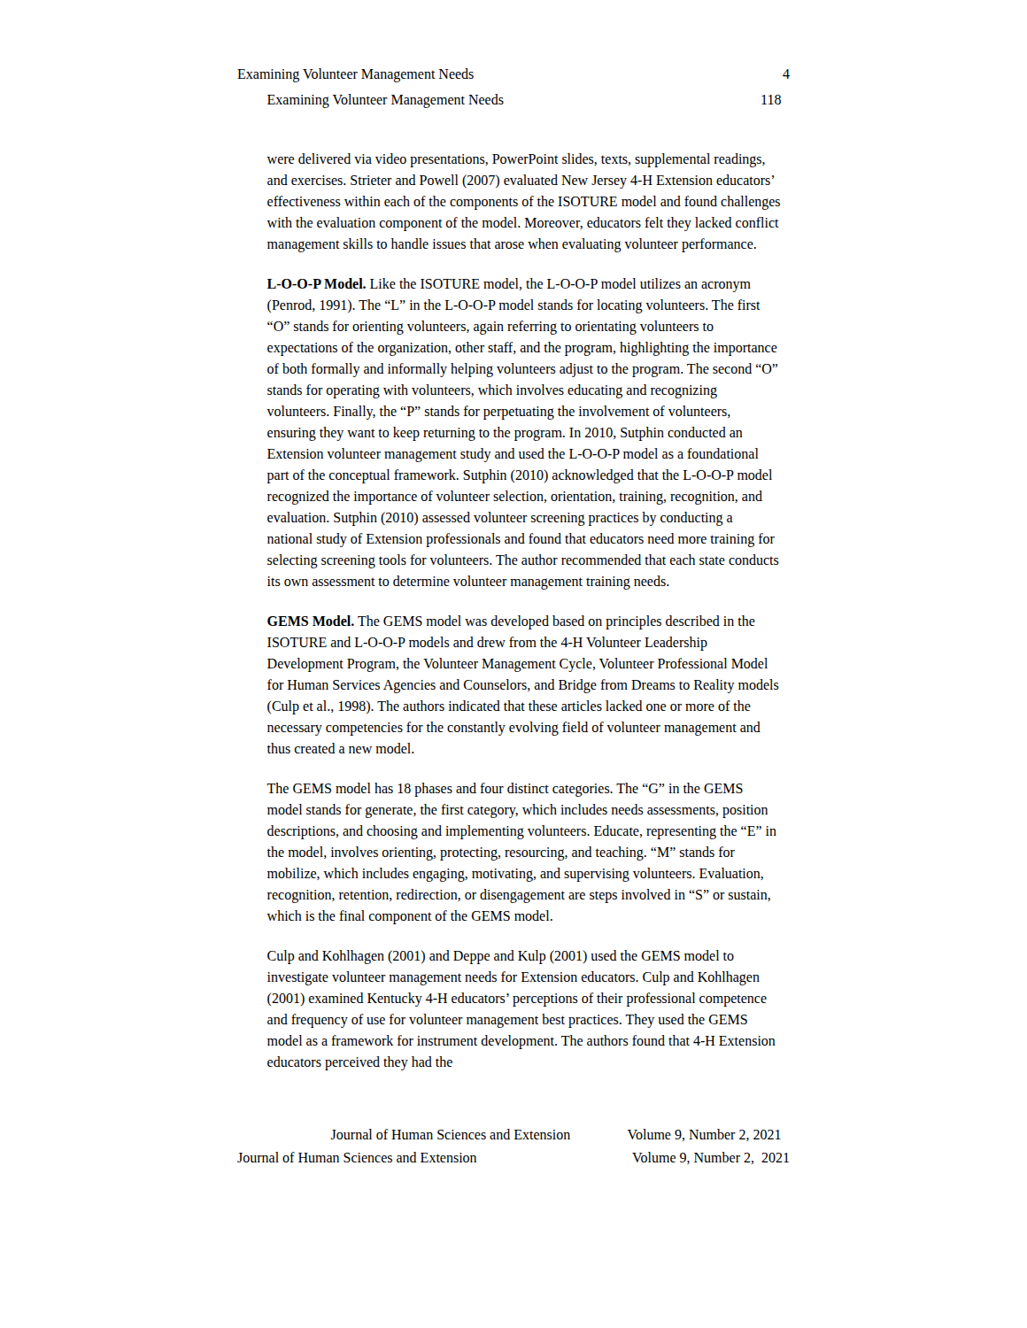Examining Volunteer Management Needs 4
Examining Volunteer Management Needs 118
were delivered via video presentations, PowerPoint slides, texts, supplemental readings, and exercises. Strieter and Powell (2007) evaluated New Jersey 4-H Extension educators’ effectiveness within each of the components of the ISOTURE model and found challenges with the evaluation component of the model. Moreover, educators felt they lacked conflict management skills to handle issues that arose when evaluating volunteer performance.
L-O-O-P Model. Like the ISOTURE model, the L-O-O-P model utilizes an acronym (Penrod, 1991). The “L” in the L-O-O-P model stands for locating volunteers. The first “O” stands for orienting volunteers, again referring to orientating volunteers to expectations of the organization, other staff, and the program, highlighting the importance of both formally and informally helping volunteers adjust to the program. The second “O” stands for operating with volunteers, which involves educating and recognizing volunteers. Finally, the “P” stands for perpetuating the involvement of volunteers, ensuring they want to keep returning to the program. In 2010, Sutphin conducted an Extension volunteer management study and used the L-O-O-P model as a foundational part of the conceptual framework. Sutphin (2010) acknowledged that the L-O-O-P model recognized the importance of volunteer selection, orientation, training, recognition, and evaluation. Sutphin (2010) assessed volunteer screening practices by conducting a national study of Extension professionals and found that educators need more training for selecting screening tools for volunteers. The author recommended that each state conducts its own assessment to determine volunteer management training needs.
GEMS Model. The GEMS model was developed based on principles described in the ISOTURE and L-O-O-P models and drew from the 4-H Volunteer Leadership Development Program, the Volunteer Management Cycle, Volunteer Professional Model for Human Services Agencies and Counselors, and Bridge from Dreams to Reality models (Culp et al., 1998). The authors indicated that these articles lacked one or more of the necessary competencies for the constantly evolving field of volunteer management and thus created a new model.
The GEMS model has 18 phases and four distinct categories. The “G” in the GEMS model stands for generate, the first category, which includes needs assessments, position descriptions, and choosing and implementing volunteers. Educate, representing the “E” in the model, involves orienting, protecting, resourcing, and teaching. “M” stands for mobilize, which includes engaging, motivating, and supervising volunteers. Evaluation, recognition, retention, redirection, or disengagement are steps involved in “S” or sustain, which is the final component of the GEMS model.
Culp and Kohlhagen (2001) and Deppe and Kulp (2001) used the GEMS model to investigate volunteer management needs for Extension educators. Culp and Kohlhagen (2001) examined Kentucky 4-H educators’ perceptions of their professional competence and frequency of use for volunteer management best practices. They used the GEMS model as a framework for instrument development. The authors found that 4-H Extension educators perceived they had the
Journal of Human Sciences and Extension Volume 9, Number 2, 2021
Journal of Human Sciences and Extension Volume 9, Number 2, 2021